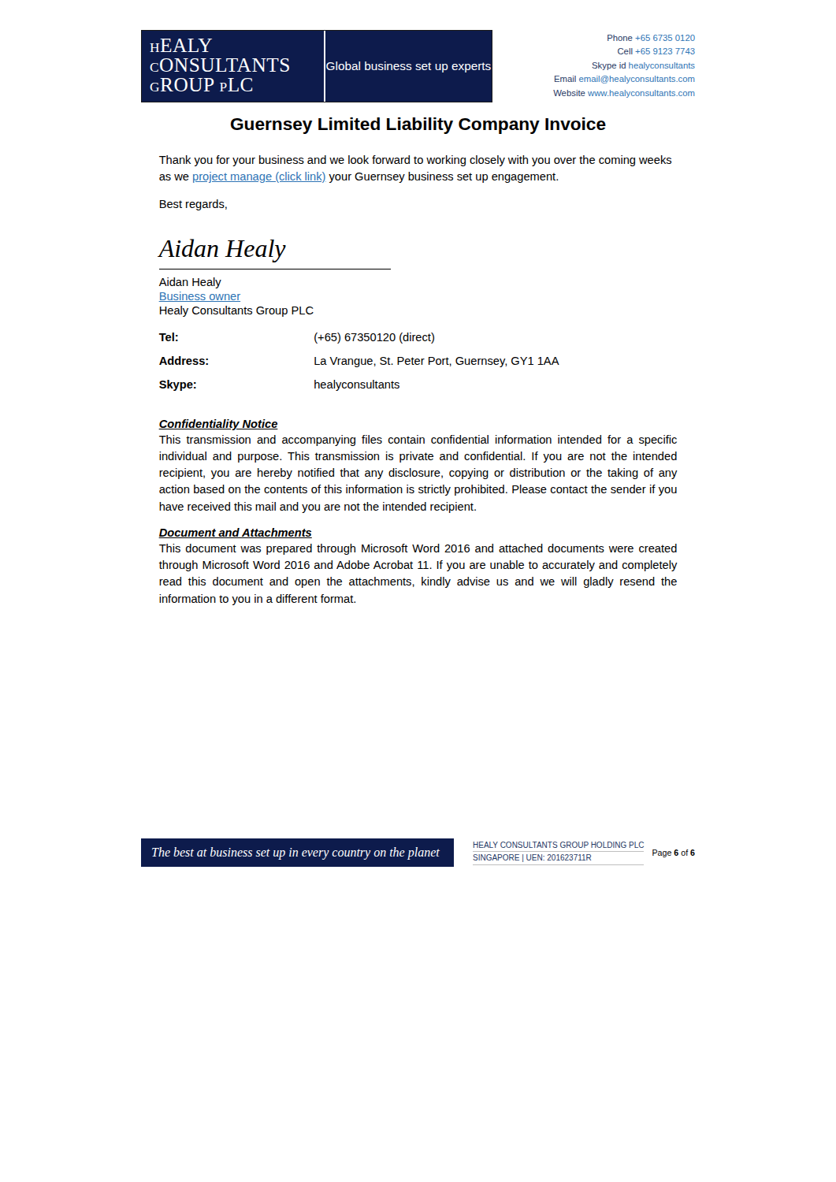HEALY
CONSULTANTS
GROUP PLC
Global business set up experts
Phone +65 6735 0120
Cell +65 9123 7743
Skype id healyconsultants
Email email@healyconsultants.com
Website www.healyconsultants.com
Guernsey Limited Liability Company Invoice
Thank you for your business and we look forward to working closely with you over the coming weeks as we project manage (click link) your Guernsey business set up engagement.
Best regards,
Aidan Healy
Aidan Healy
Business owner
Healy Consultants Group PLC
| Tel: | (+65) 67350120 (direct) |
| Address: | La Vrangue, St. Peter Port, Guernsey, GY1 1AA |
| Skype: | healyconsultants |
Confidentiality Notice
This transmission and accompanying files contain confidential information intended for a specific individual and purpose. This transmission is private and confidential. If you are not the intended recipient, you are hereby notified that any disclosure, copying or distribution or the taking of any action based on the contents of this information is strictly prohibited. Please contact the sender if you have received this mail and you are not the intended recipient.
Document and Attachments
This document was prepared through Microsoft Word 2016 and attached documents were created through Microsoft Word 2016 and Adobe Acrobat 11. If you are unable to accurately and completely read this document and open the attachments, kindly advise us and we will gladly resend the information to you in a different format.
The best at business set up in every country on the planet
HEALY CONSULTANTS GROUP HOLDING PLC
SINGAPORE | UEN: 201623711R
Page 6 of 6